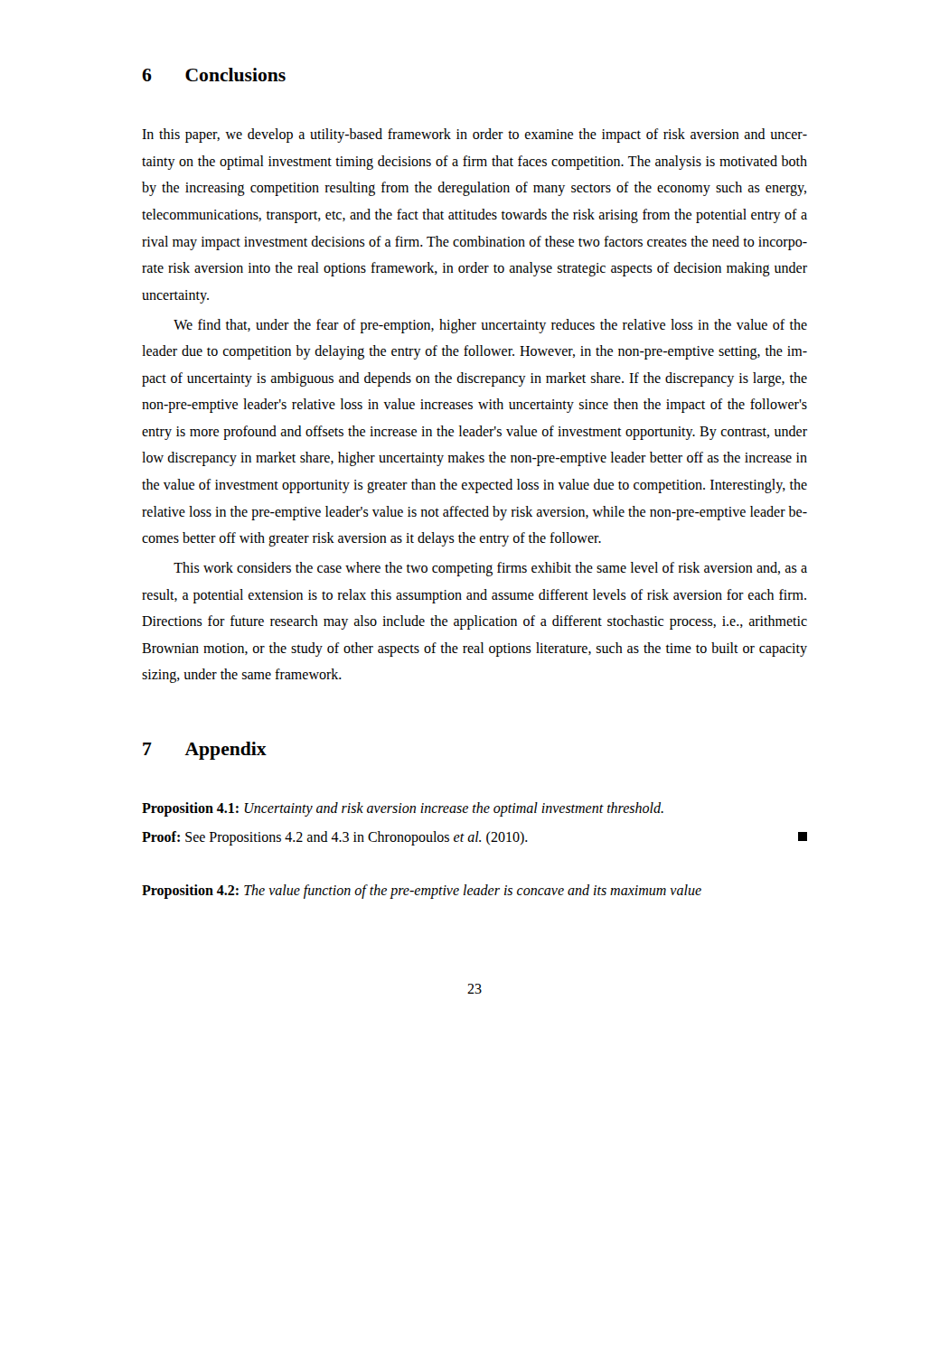6 Conclusions
In this paper, we develop a utility-based framework in order to examine the impact of risk aversion and uncertainty on the optimal investment timing decisions of a firm that faces competition. The analysis is motivated both by the increasing competition resulting from the deregulation of many sectors of the economy such as energy, telecommunications, transport, etc, and the fact that attitudes towards the risk arising from the potential entry of a rival may impact investment decisions of a firm. The combination of these two factors creates the need to incorporate risk aversion into the real options framework, in order to analyse strategic aspects of decision making under uncertainty.
We find that, under the fear of pre-emption, higher uncertainty reduces the relative loss in the value of the leader due to competition by delaying the entry of the follower. However, in the non-pre-emptive setting, the impact of uncertainty is ambiguous and depends on the discrepancy in market share. If the discrepancy is large, the non-pre-emptive leader's relative loss in value increases with uncertainty since then the impact of the follower's entry is more profound and offsets the increase in the leader's value of investment opportunity. By contrast, under low discrepancy in market share, higher uncertainty makes the non-pre-emptive leader better off as the increase in the value of investment opportunity is greater than the expected loss in value due to competition. Interestingly, the relative loss in the pre-emptive leader's value is not affected by risk aversion, while the non-pre-emptive leader becomes better off with greater risk aversion as it delays the entry of the follower.
This work considers the case where the two competing firms exhibit the same level of risk aversion and, as a result, a potential extension is to relax this assumption and assume different levels of risk aversion for each firm. Directions for future research may also include the application of a different stochastic process, i.e., arithmetic Brownian motion, or the study of other aspects of the real options literature, such as the time to built or capacity sizing, under the same framework.
7 Appendix
Proposition 4.1: Uncertainty and risk aversion increase the optimal investment threshold.
Proof: See Propositions 4.2 and 4.3 in Chronopoulos et al. (2010).
Proposition 4.2: The value function of the pre-emptive leader is concave and its maximum value
23